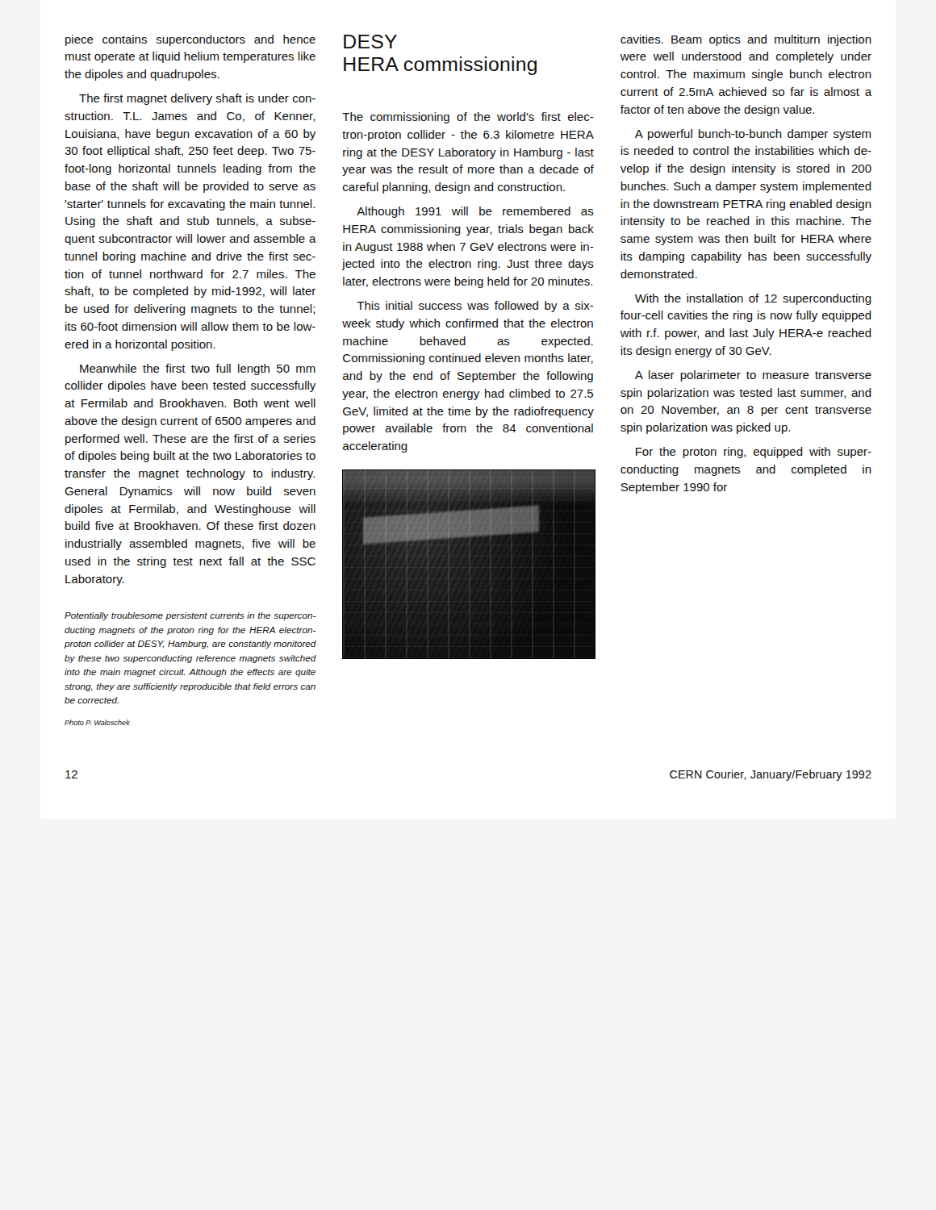piece contains superconductors and hence must operate at liquid helium temperatures like the dipoles and quadrupoles.
The first magnet delivery shaft is under construction. T.L. James and Co, of Kenner, Louisiana, have begun excavation of a 60 by 30 foot elliptical shaft, 250 feet deep. Two 75-foot-long horizontal tunnels leading from the base of the shaft will be provided to serve as 'starter' tunnels for excavating the main tunnel. Using the shaft and stub tunnels, a subsequent subcontractor will lower and assemble a tunnel boring machine and drive the first section of tunnel northward for 2.7 miles. The shaft, to be completed by mid-1992, will later be used for delivering magnets to the tunnel; its 60-foot dimension will allow them to be lowered in a horizontal position.
Meanwhile the first two full length 50 mm collider dipoles have been tested successfully at Fermilab and Brookhaven. Both went well above the design current of 6500 amperes and performed well. These are the first of a series of dipoles being built at the two Laboratories to transfer the magnet technology to industry. General Dynamics will now build seven dipoles at Fermilab, and Westinghouse will build five at Brookhaven. Of these first dozen industrially assembled magnets, five will be used in the string test next fall at the SSC Laboratory.
Potentially troublesome persistent currents in the superconducting magnets of the proton ring for the HERA electron-proton collider at DESY, Hamburg, are constantly monitored by these two superconducting reference magnets switched into the main magnet circuit. Although the effects are quite strong, they are sufficiently reproducible that field errors can be corrected.
Photo P. Waloschek
DESY
HERA commissioning
The commissioning of the world's first electron-proton collider - the 6.3 kilometre HERA ring at the DESY Laboratory in Hamburg - last year was the result of more than a decade of careful planning, design and construction.
Although 1991 will be remembered as HERA commissioning year, trials began back in August 1988 when 7 GeV electrons were injected into the electron ring. Just three days later, electrons were being held for 20 minutes.
This initial success was followed by a six-week study which confirmed that the electron machine behaved as expected. Commissioning continued eleven months later, and by the end of September the following year, the electron energy had climbed to 27.5 GeV, limited at the time by the radiofrequency power available from the 84 conventional accelerating
cavities. Beam optics and multiturn injection were well understood and completely under control. The maximum single bunch electron current of 2.5mA achieved so far is almost a factor of ten above the design value.
A powerful bunch-to-bunch damper system is needed to control the instabilities which develop if the design intensity is stored in 200 bunches. Such a damper system implemented in the downstream PETRA ring enabled design intensity to be reached in this machine. The same system was then built for HERA where its damping capability has been successfully demonstrated.
With the installation of 12 superconducting four-cell cavities the ring is now fully equipped with r.f. power, and last July HERA-e reached its design energy of 30 GeV.
A laser polarimeter to measure transverse spin polarization was tested last summer, and on 20 November, an 8 per cent transverse spin polarization was picked up.
For the proton ring, equipped with superconducting magnets and completed in September 1990 for
12
CERN Courier, January/February 1992